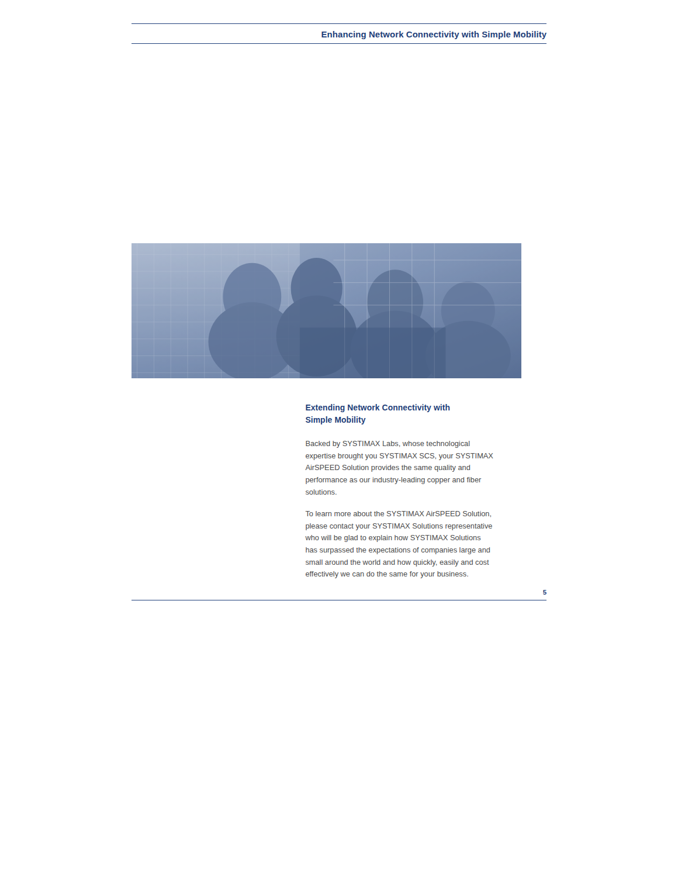Enhancing Network Connectivity with Simple Mobility
Extending Network Connectivity with
Simple Mobility
Backed by SYSTIMAX Labs, whose technological expertise brought you SYSTIMAX SCS, your SYSTIMAX AirSPEED Solution provides the same quality and performance as our industry-leading copper and fiber solutions.
To learn more about the SYSTIMAX AirSPEED Solution, please contact your SYSTIMAX Solutions representative who will be glad to explain how SYSTIMAX Solutions has surpassed the expectations of companies large and small around the world and how quickly, easily and cost effectively we can do the same for your business.
5